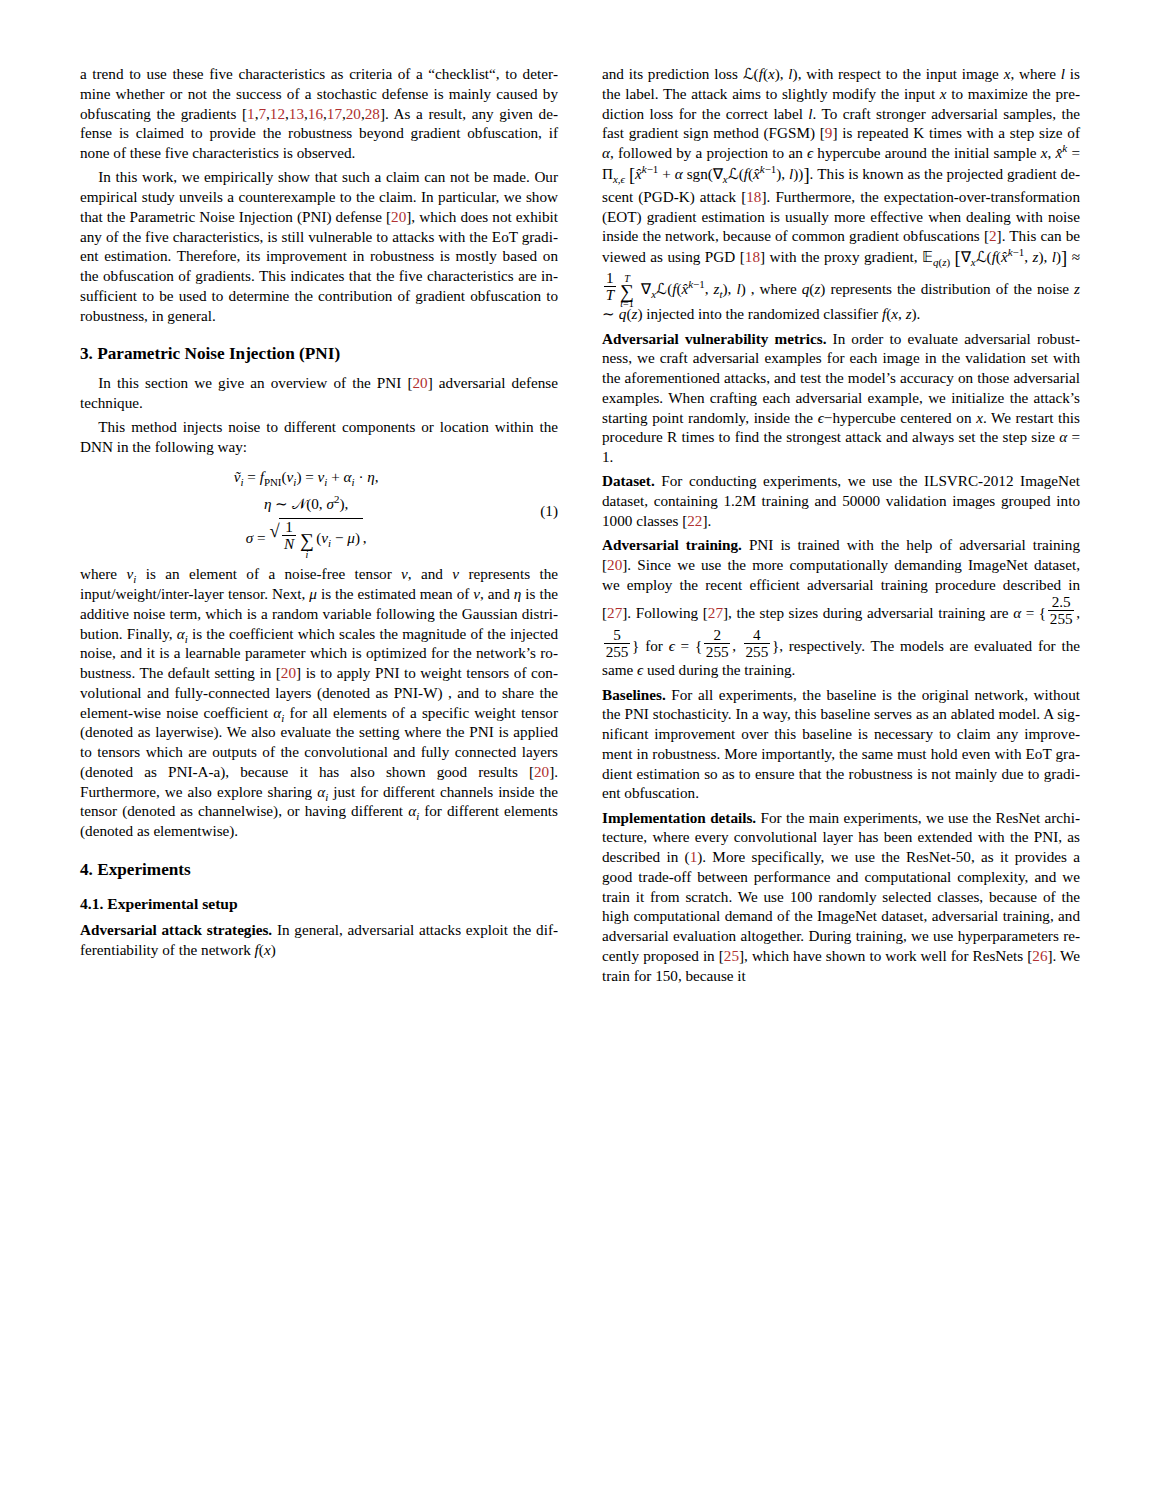a trend to use these five characteristics as criteria of a “checklist“, to determine whether or not the success of a stochastic defense is mainly caused by obfuscating the gradients [1,7,12,13,16,17,20,28]. As a result, any given defense is claimed to provide the robustness beyond gradient obfuscation, if none of these five characteristics is observed.
In this work, we empirically show that such a claim can not be made. Our empirical study unveils a counterexample to the claim. In particular, we show that the Parametric Noise Injection (PNI) defense [20], which does not exhibit any of the five characteristics, is still vulnerable to attacks with the EoT gradient estimation. Therefore, its improvement in robustness is mostly based on the obfuscation of gradients. This indicates that the five characteristics are insufficient to be used to determine the contribution of gradient obfuscation to robustness, in general.
3. Parametric Noise Injection (PNI)
In this section we give an overview of the PNI [20] adversarial defense technique.
This method injects noise to different components or location within the DNN in the following way:
ṽi = fPNI(vi) = vi + αi · η, η ∼ 𝒩(0, σ2), σ = 1 N∑i(vi − μ),
(1)
where vi is an element of a noise-free tensor v, and v represents the input/weight/inter-layer tensor. Next, μ is the estimated mean of v, and η is the additive noise term, which is a random variable following the Gaussian distribution. Finally, αi is the coefficient which scales the magnitude of the injected noise, and it is a learnable parameter which is optimized for the network’s robustness. The default setting in [20] is to apply PNI to weight tensors of convolutional and fully-connected layers (denoted as PNI-W) , and to share the element-wise noise coefficient αi for all elements of a specific weight tensor (denoted as layerwise). We also evaluate the setting where the PNI is applied to tensors which are outputs of the convolutional and fully connected layers (denoted as PNI-A-a), because it has also shown good results [20]. Furthermore, we also explore sharing αi just for different channels inside the tensor (denoted as channelwise), or having different αi for different elements (denoted as elementwise).
4. Experiments
4.1. Experimental setup
Adversarial attack strategies. In general, adversarial attacks exploit the differentiability of the network f(x)
and its prediction loss ℒ(f(x), l), with respect to the input image x, where l is the label. The attack aims to slightly modify the input x to maximize the prediction loss for the correct label l. To craft stronger adversarial samples, the fast gradient sign method (FGSM) [9] is repeated K times with a step size of α, followed by a projection to an ϵ hypercube around the initial sample x, x̂k = Πx,ϵ [x̂k−1 + α sgn(∇xℒ(f(x̂k−1), l))]. This is known as the projected gradient descent (PGD-K) attack [18]. Furthermore, the expectation-over-transformation (EOT) gradient estimation is usually more effective when dealing with noise inside the network, because of common gradient obfuscations [2]. This can be viewed as using PGD [18] with the proxy gradient, 𝔼q(z) [∇xℒ(f(x̂k−1, z), l)] ≈ 1 T∑Tt=1 ∇xℒ(f(x̂k−1, zt), l) , where q(z) represents the distribution of the noise z ∼ q(z) injected into the randomized classifier f(x, z).
Adversarial vulnerability metrics. In order to evaluate adversarial robustness, we craft adversarial examples for each image in the validation set with the aforementioned attacks, and test the model’s accuracy on those adversarial examples. When crafting each adversarial example, we initialize the attack’s starting point randomly, inside the ϵ−hypercube centered on x. We restart this procedure R times to find the strongest attack and always set the step size α = 1.
Dataset. For conducting experiments, we use the ILSVRC-2012 ImageNet dataset, containing 1.2M training and 50000 validation images grouped into 1000 classes [22].
Adversarial training. PNI is trained with the help of adversarial training [20]. Since we use the more computationally demanding ImageNet dataset, we employ the recent efficient adversarial training procedure described in [27]. Following [27], the step sizes during adversarial training are α = {2.5255, 5255} for ϵ = {2255, 4255}, respectively. The models are evaluated for the same ϵ used during the training.
Baselines. For all experiments, the baseline is the original network, without the PNI stochasticity. In a way, this baseline serves as an ablated model. A significant improvement over this baseline is necessary to claim any improvement in robustness. More importantly, the same must hold even with EoT gradient estimation so as to ensure that the robustness is not mainly due to gradient obfuscation.
Implementation details. For the main experiments, we use the ResNet architecture, where every convolutional layer has been extended with the PNI, as described in (1). More specifically, we use the ResNet-50, as it provides a good trade-off between performance and computational complexity, and we train it from scratch. We use 100 randomly selected classes, because of the high computational demand of the ImageNet dataset, adversarial training, and adversarial evaluation altogether. During training, we use hyperparameters recently proposed in [25], which have shown to work well for ResNets [26]. We train for 150, because it